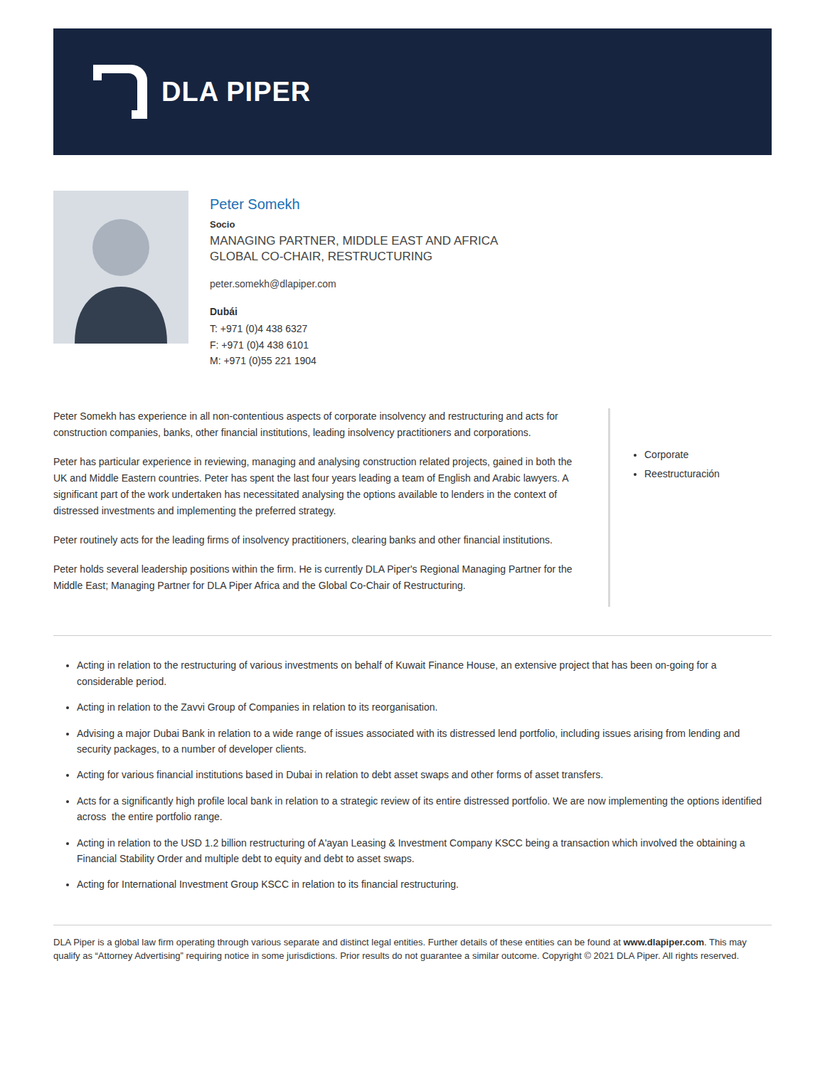DLA PIPER
Peter Somekh
Socio
MANAGING PARTNER, MIDDLE EAST AND AFRICA
GLOBAL CO-CHAIR, RESTRUCTURING
peter.somekh@dlapiper.com
Dubái
T: +971 (0)4 438 6327
F: +971 (0)4 438 6101
M: +971 (0)55 221 1904
Peter Somekh has experience in all non-contentious aspects of corporate insolvency and restructuring and acts for construction companies, banks, other financial institutions, leading insolvency practitioners and corporations.
Peter has particular experience in reviewing, managing and analysing construction related projects, gained in both the UK and Middle Eastern countries. Peter has spent the last four years leading a team of English and Arabic lawyers. A significant part of the work undertaken has necessitated analysing the options available to lenders in the context of distressed investments and implementing the preferred strategy.
Peter routinely acts for the leading firms of insolvency practitioners, clearing banks and other financial institutions.
Peter holds several leadership positions within the firm. He is currently DLA Piper's Regional Managing Partner for the Middle East; Managing Partner for DLA Piper Africa and the Global Co-Chair of Restructuring.
Corporate
Reestructuración
Acting in relation to the restructuring of various investments on behalf of Kuwait Finance House, an extensive project that has been on-going for a considerable period.
Acting in relation to the Zavvi Group of Companies in relation to its reorganisation.
Advising a major Dubai Bank in relation to a wide range of issues associated with its distressed lend portfolio, including issues arising from lending and security packages, to a number of developer clients.
Acting for various financial institutions based in Dubai in relation to debt asset swaps and other forms of asset transfers.
Acts for a significantly high profile local bank in relation to a strategic review of its entire distressed portfolio. We are now implementing the options identified across the entire portfolio range.
Acting in relation to the USD 1.2 billion restructuring of A'ayan Leasing & Investment Company KSCC being a transaction which involved the obtaining a Financial Stability Order and multiple debt to equity and debt to asset swaps.
Acting for International Investment Group KSCC in relation to its financial restructuring.
DLA Piper is a global law firm operating through various separate and distinct legal entities. Further details of these entities can be found at www.dlapiper.com. This may qualify as “Attorney Advertising” requiring notice in some jurisdictions. Prior results do not guarantee a similar outcome. Copyright © 2021 DLA Piper. All rights reserved.